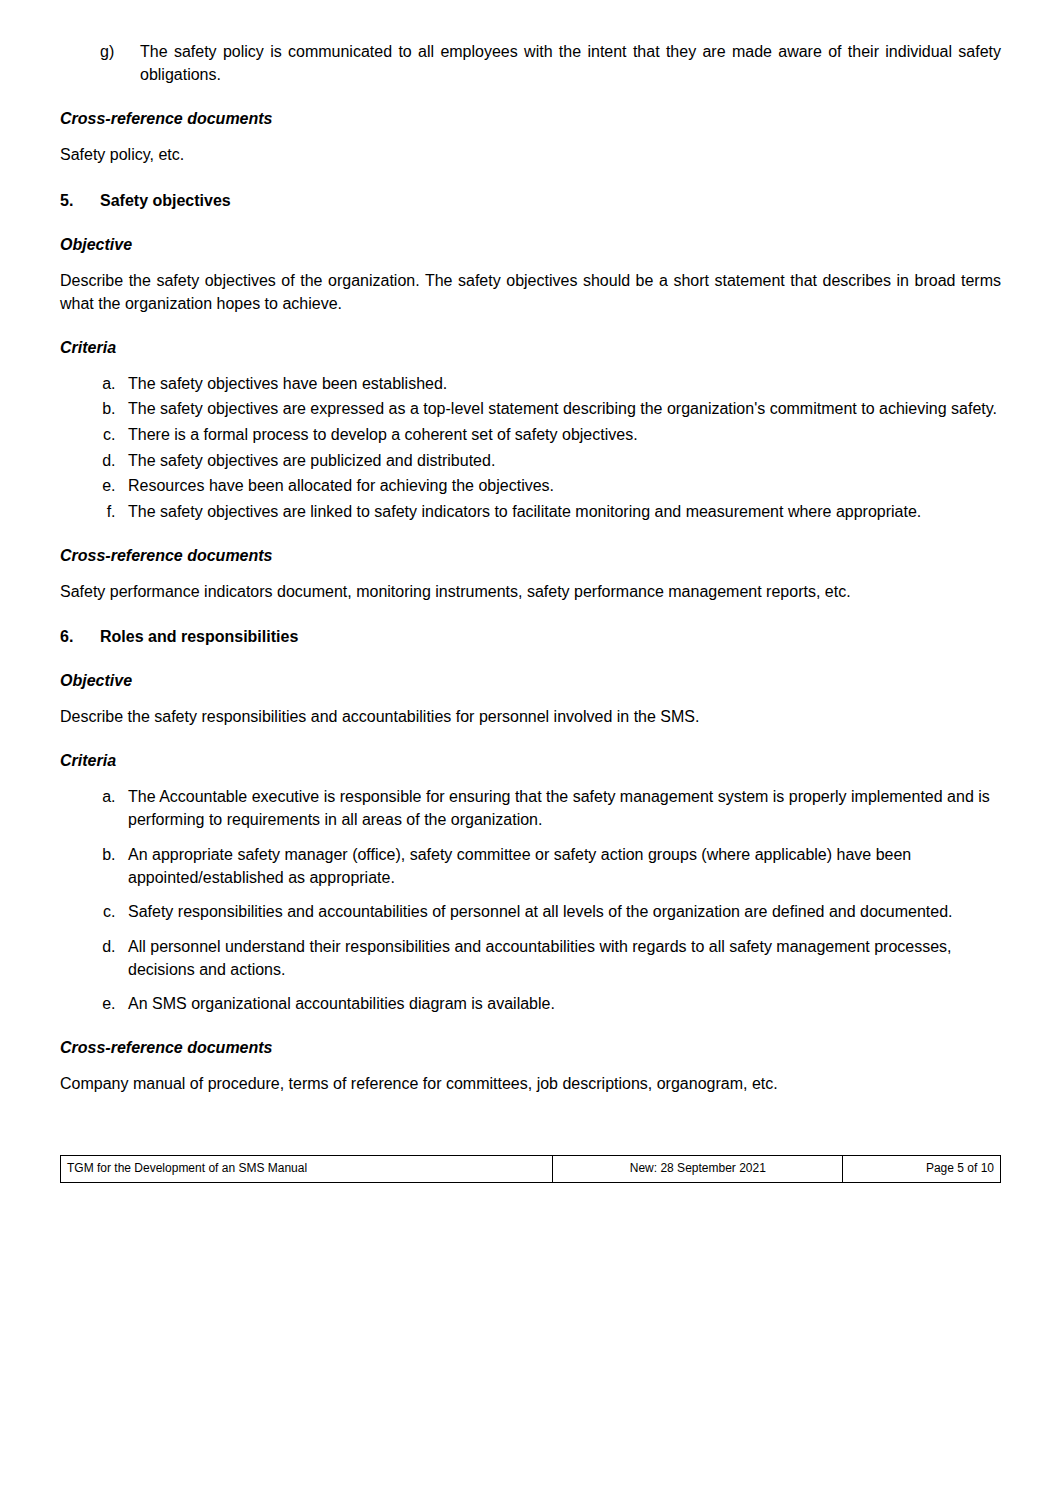g)
The safety policy is communicated to all employees with the intent that they are made aware of their individual safety obligations.
Cross-reference documents
Safety policy, etc.
5. Safety objectives
Objective
Describe the safety objectives of the organization. The safety objectives should be a short statement that describes in broad terms what the organization hopes to achieve.
Criteria
The safety objectives have been established.
The safety objectives are expressed as a top-level statement describing the organization's commitment to achieving safety.
There is a formal process to develop a coherent set of safety objectives.
The safety objectives are publicized and distributed.
Resources have been allocated for achieving the objectives.
The safety objectives are linked to safety indicators to facilitate monitoring and measurement where appropriate.
Cross-reference documents
Safety performance indicators document, monitoring instruments, safety performance management reports, etc.
6. Roles and responsibilities
Objective
Describe the safety responsibilities and accountabilities for personnel involved in the SMS.
Criteria
The Accountable executive is responsible for ensuring that the safety management system is properly implemented and is performing to requirements in all areas of the organization.
An appropriate safety manager (office), safety committee or safety action groups (where applicable) have been appointed/established as appropriate.
Safety responsibilities and accountabilities of personnel at all levels of the organization are defined and documented.
All personnel understand their responsibilities and accountabilities with regards to all safety management processes, decisions and actions.
An SMS organizational accountabilities diagram is available.
Cross-reference documents
Company manual of procedure, terms of reference for committees, job descriptions, organogram, etc.
| TGM for the Development of an SMS Manual | New: 28 September 2021 | Page 5 of 10 |